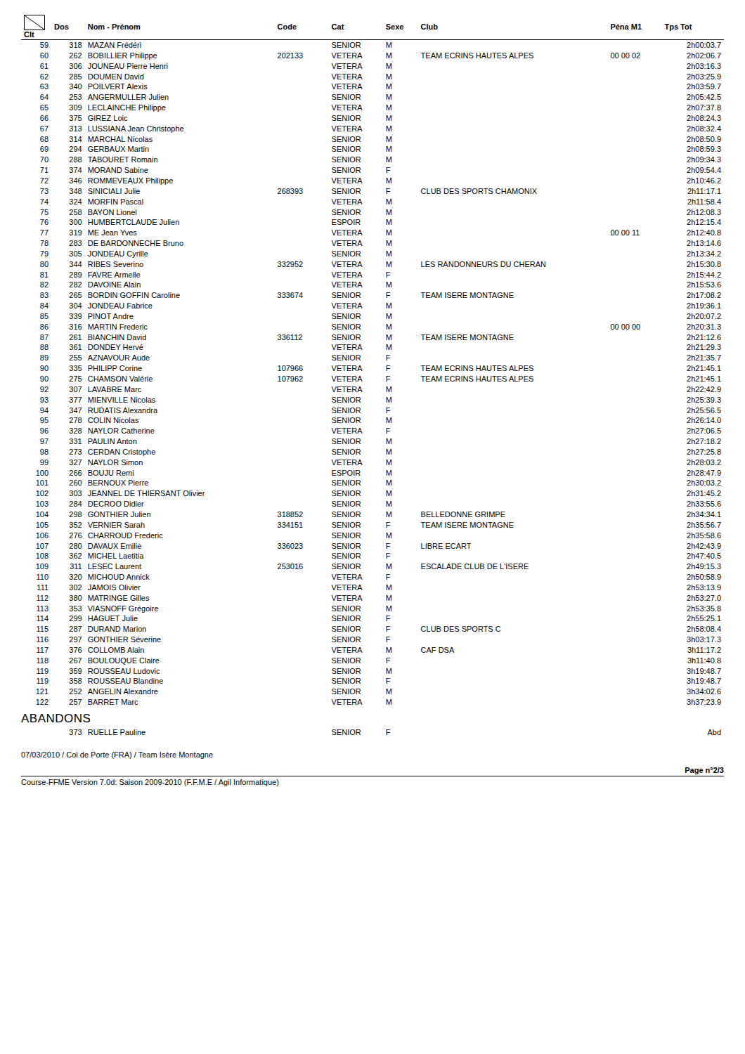| Clt | Dos | Nom - Prénom | Code | Cat | Sexe | Club | Péna M1 | Tps Tot |
| --- | --- | --- | --- | --- | --- | --- | --- | --- |
| 59 | 318 | MAZAN Frédéri | | SENIOR | M | | | 2h00:03.7 |
| 60 | 262 | BOBILLIER Philippe | 202133 | VETERA | M | TEAM ECRINS HAUTES ALPES | 00 00 02 | 2h02:06.7 |
| 61 | 306 | JOUNEAU Pierre Henri | | VETERA | M | | | 2h03:16.3 |
| 62 | 285 | DOUMEN David | | VETERA | M | | | 2h03:25.9 |
| 63 | 340 | POILVERT Alexis | | VETERA | M | | | 2h03:59.7 |
| 64 | 253 | ANGERMULLER Julien | | SENIOR | M | | | 2h05:42.5 |
| 65 | 309 | LECLAINCHE Philippe | | VETERA | M | | | 2h07:37.8 |
| 66 | 375 | GIREZ Loic | | SENIOR | M | | | 2h08:24.3 |
| 67 | 313 | LUSSIANA Jean Christophe | | VETERA | M | | | 2h08:32.4 |
| 68 | 314 | MARCHAL Nicolas | | SENIOR | M | | | 2h08:50.9 |
| 69 | 294 | GERBAUX Martin | | SENIOR | M | | | 2h08:59.3 |
| 70 | 288 | TABOURET Romain | | SENIOR | M | | | 2h09:34.3 |
| 71 | 374 | MORAND Sabine | | SENIOR | F | | | 2h09:54.4 |
| 72 | 346 | ROMMEVEAUX Philippe | | VETERA | M | | | 2h10:46.2 |
| 73 | 348 | SINICIALI Julie | 268393 | SENIOR | F | CLUB DES SPORTS CHAMONIX | | 2h11:17.1 |
| 74 | 324 | MORFIN Pascal | | VETERA | M | | | 2h11:58.4 |
| 75 | 258 | BAYON Lionel | | SENIOR | M | | | 2h12:08.3 |
| 76 | 300 | HUMBERTCLAUDE Julien | | ESPOIR | M | | | 2h12:15.4 |
| 77 | 319 | ME Jean Yves | | VETERA | M | | 00 00 11 | 2h12:40.8 |
| 78 | 283 | DE BARDONNECHE Bruno | | VETERA | M | | | 2h13:14.6 |
| 79 | 305 | JONDEAU Cyrille | | SENIOR | M | | | 2h13:34.2 |
| 80 | 344 | RIBES Severino | 332952 | VETERA | M | LES RANDONNEURS DU CHERAN | | 2h15:30.8 |
| 81 | 289 | FAVRE Armelle | | VETERA | F | | | 2h15:44.2 |
| 82 | 282 | DAVOINE Alain | | VETERA | M | | | 2h15:53.6 |
| 83 | 265 | BORDIN GOFFIN Caroline | 333674 | SENIOR | F | TEAM ISERE MONTAGNE | | 2h17:08.2 |
| 84 | 304 | JONDEAU Fabrice | | VETERA | M | | | 2h19:36.1 |
| 85 | 339 | PINOT Andre | | SENIOR | M | | | 2h20:07.2 |
| 86 | 316 | MARTIN Frederic | | SENIOR | M | | 00 00 00 | 2h20:31.3 |
| 87 | 261 | BIANCHIN David | 336112 | SENIOR | M | TEAM ISERE MONTAGNE | | 2h21:12.6 |
| 88 | 361 | DONDEY Hervé | | VETERA | M | | | 2h21:29.3 |
| 89 | 255 | AZNAVOUR Aude | | SENIOR | F | | | 2h21:35.7 |
| 90 | 335 | PHILIPP Corine | 107966 | VETERA | F | TEAM ECRINS HAUTES ALPES | | 2h21:45.1 |
| 90 | 275 | CHAMSON Valérie | 107962 | VETERA | F | TEAM ECRINS HAUTES ALPES | | 2h21:45.1 |
| 92 | 307 | LAVABRE Marc | | VETERA | M | | | 2h22:42.9 |
| 93 | 377 | MIENVILLE Nicolas | | SENIOR | M | | | 2h25:39.3 |
| 94 | 347 | RUDATIS Alexandra | | SENIOR | F | | | 2h25:56.5 |
| 95 | 278 | COLIN Nicolas | | SENIOR | M | | | 2h26:14.0 |
| 96 | 328 | NAYLOR Catherine | | VETERA | F | | | 2h27:06.5 |
| 97 | 331 | PAULIN Anton | | SENIOR | M | | | 2h27:18.2 |
| 98 | 273 | CERDAN Cristophe | | SENIOR | M | | | 2h27:25.8 |
| 99 | 327 | NAYLOR Simon | | VETERA | M | | | 2h28:03.2 |
| 100 | 266 | BOUJU Remi | | ESPOIR | M | | | 2h28:47.9 |
| 101 | 260 | BERNOUX Pierre | | SENIOR | M | | | 2h30:03.2 |
| 102 | 303 | JEANNEL DE THIERSANT Olivier | | SENIOR | M | | | 2h31:45.2 |
| 103 | 284 | DECROO Didier | | SENIOR | M | | | 2h33:55.6 |
| 104 | 298 | GONTHIER Julien | 318852 | SENIOR | M | BELLEDONNE GRIMPE | | 2h34:34.1 |
| 105 | 352 | VERNIER Sarah | 334151 | SENIOR | F | TEAM ISERE MONTAGNE | | 2h35:56.7 |
| 106 | 276 | CHARROUD Frederic | | SENIOR | M | | | 2h35:58.6 |
| 107 | 280 | DAVAUX Emilie | 336023 | SENIOR | F | LIBRE ECART | | 2h42:43.9 |
| 108 | 362 | MICHEL Laetitia | | SENIOR | F | | | 2h47:40.5 |
| 109 | 311 | LESEC Laurent | 253016 | SENIOR | M | ESCALADE CLUB DE L'ISERE | | 2h49:15.3 |
| 110 | 320 | MICHOUD Annick | | VETERA | F | | | 2h50:58.9 |
| 111 | 302 | JAMOIS Olivier | | VETERA | M | | | 2h53:13.9 |
| 112 | 380 | MATRINGE Gilles | | VETERA | M | | | 2h53:27.0 |
| 113 | 353 | VIASNOFF Grégoire | | SENIOR | M | | | 2h53:35.8 |
| 114 | 299 | HAGUET Julie | | SENIOR | F | | | 2h55:25.1 |
| 115 | 287 | DURAND Marion | | SENIOR | F | CLUB DES SPORTS C | | 2h58:08.4 |
| 116 | 297 | GONTHIER Séverine | | SENIOR | F | | | 3h03:17.3 |
| 117 | 376 | COLLOMB Alain | | VETERA | M | CAF DSA | | 3h11:17.2 |
| 118 | 267 | BOULOUQUE Claire | | SENIOR | F | | | 3h11:40.8 |
| 119 | 359 | ROUSSEAU Ludovic | | SENIOR | M | | | 3h19:48.7 |
| 119 | 358 | ROUSSEAU Blandine | | SENIOR | F | | | 3h19:48.7 |
| 121 | 252 | ANGELIN Alexandre | | SENIOR | M | | | 3h34:02.6 |
| 122 | 257 | BARRET Marc | | VETERA | M | | | 3h37:23.9 |
ABANDONS
| | 373 | RUELLE Pauline | | SENIOR | F | | | Abd |
07/03/2010 / Col de Porte (FRA) / Team Isère Montagne
Page n°2/3
Course-FFME Version 7.0d: Saison 2009-2010 (F.F.M.E / Agil Informatique)